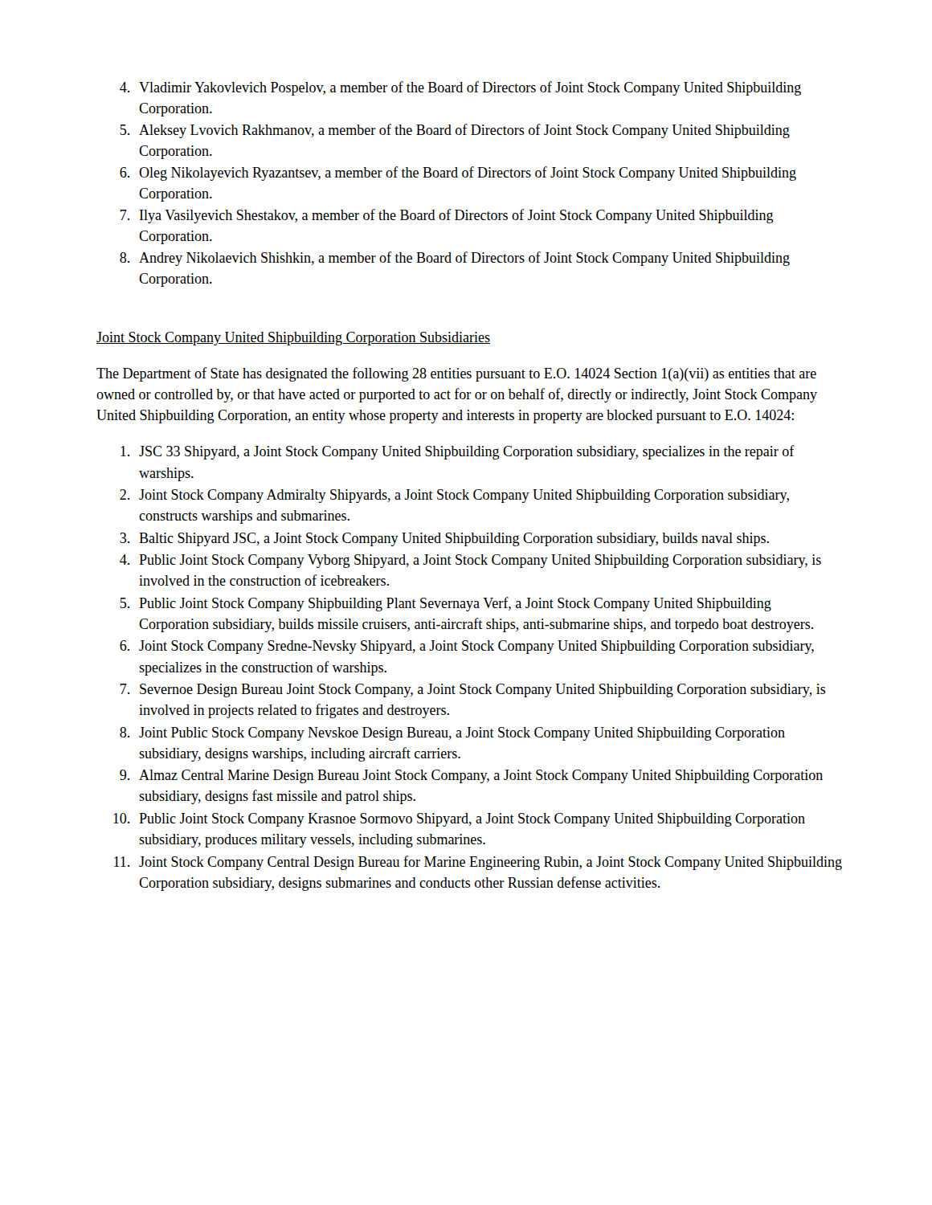Vladimir Yakovlevich Pospelov, a member of the Board of Directors of Joint Stock Company United Shipbuilding Corporation.
Aleksey Lvovich Rakhmanov, a member of the Board of Directors of Joint Stock Company United Shipbuilding Corporation.
Oleg Nikolayevich Ryazantsev, a member of the Board of Directors of Joint Stock Company United Shipbuilding Corporation.
Ilya Vasilyevich Shestakov, a member of the Board of Directors of Joint Stock Company United Shipbuilding Corporation.
Andrey Nikolaevich Shishkin, a member of the Board of Directors of Joint Stock Company United Shipbuilding Corporation.
Joint Stock Company United Shipbuilding Corporation Subsidiaries
The Department of State has designated the following 28 entities pursuant to E.O. 14024 Section 1(a)(vii) as entities that are owned or controlled by, or that have acted or purported to act for or on behalf of, directly or indirectly, Joint Stock Company United Shipbuilding Corporation, an entity whose property and interests in property are blocked pursuant to E.O. 14024:
JSC 33 Shipyard, a Joint Stock Company United Shipbuilding Corporation subsidiary, specializes in the repair of warships.
Joint Stock Company Admiralty Shipyards, a Joint Stock Company United Shipbuilding Corporation subsidiary, constructs warships and submarines.
Baltic Shipyard JSC, a Joint Stock Company United Shipbuilding Corporation subsidiary, builds naval ships.
Public Joint Stock Company Vyborg Shipyard, a Joint Stock Company United Shipbuilding Corporation subsidiary, is involved in the construction of icebreakers.
Public Joint Stock Company Shipbuilding Plant Severnaya Verf, a Joint Stock Company United Shipbuilding Corporation subsidiary, builds missile cruisers, anti-aircraft ships, anti-submarine ships, and torpedo boat destroyers.
Joint Stock Company Sredne-Nevsky Shipyard, a Joint Stock Company United Shipbuilding Corporation subsidiary, specializes in the construction of warships.
Severnoe Design Bureau Joint Stock Company, a Joint Stock Company United Shipbuilding Corporation subsidiary, is involved in projects related to frigates and destroyers.
Joint Public Stock Company Nevskoe Design Bureau, a Joint Stock Company United Shipbuilding Corporation subsidiary, designs warships, including aircraft carriers.
Almaz Central Marine Design Bureau Joint Stock Company, a Joint Stock Company United Shipbuilding Corporation subsidiary, designs fast missile and patrol ships.
Public Joint Stock Company Krasnoe Sormovo Shipyard, a Joint Stock Company United Shipbuilding Corporation subsidiary, produces military vessels, including submarines.
Joint Stock Company Central Design Bureau for Marine Engineering Rubin, a Joint Stock Company United Shipbuilding Corporation subsidiary, designs submarines and conducts other Russian defense activities.